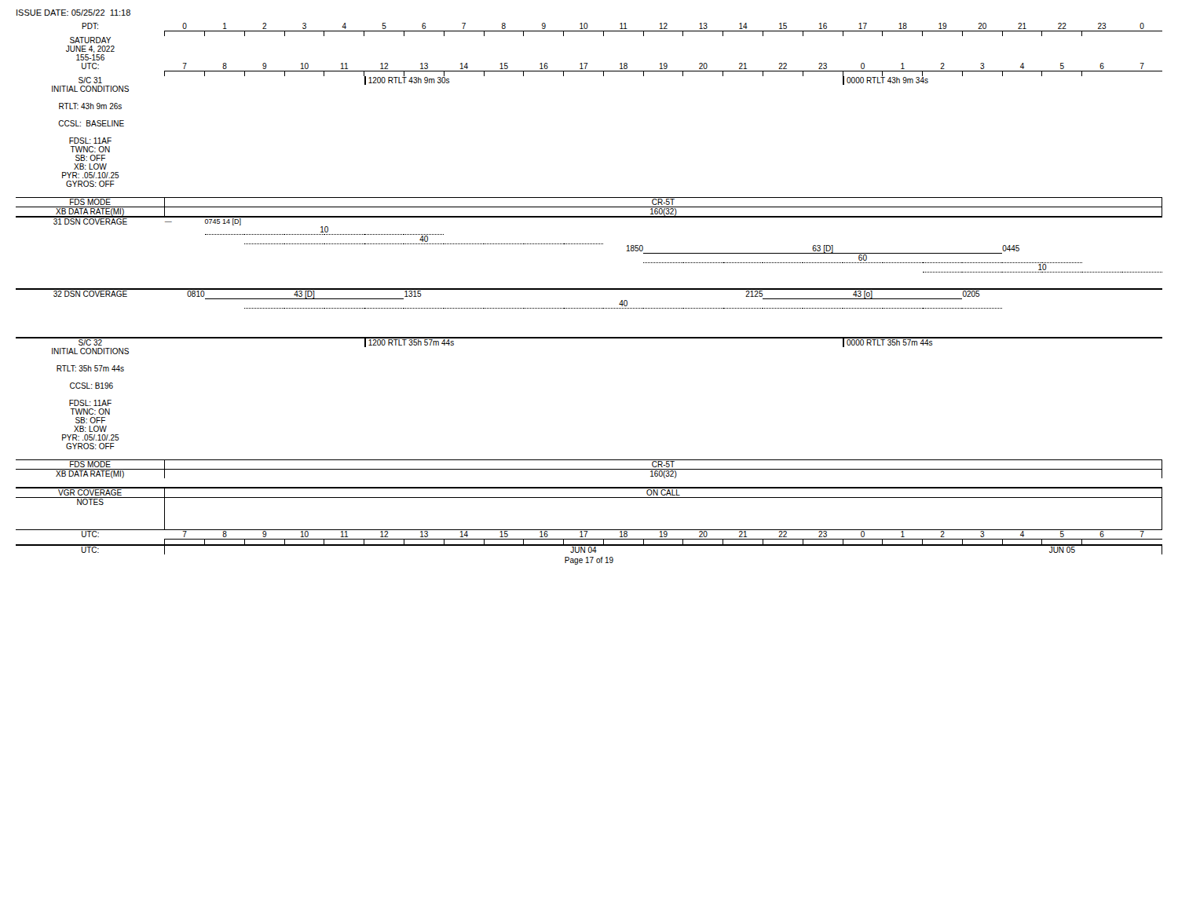ISSUE DATE: 05/25/22 11:18
| PDT: | 0 | 1 | 2 | 3 | 4 | 5 | 6 | 7 | 8 | 9 | 10 | 11 | 12 | 13 | 14 | 15 | 16 | 17 | 18 | 19 | 20 | 21 | 22 | 23 | 0 |
| SATURDAY | |
| JUNE 4, 2022 | |
| 155-156 | |
| UTC: | 7 | 8 | 9 | 10 | 11 | 12 | 13 | 14 | 15 | 16 | 17 | 18 | 19 | 20 | 21 | 22 | 23 | 0 | 1 | 2 | 3 | 4 | 5 | 6 | 7 |
| S/C 31 INITIAL CONDITIONS | | 1200 RTLT 43h 9m 30s | | 0000 RTLT 43h 9m 34s | |
| RTLT: 43h 9m 26s | |
| CCSL: BASELINE | |
| FDSL: 11AF TWNC: ON SB: OFF XB: LOW PYR: .05/.10/.25 GYROS: OFF | |
| FDS MODE | | CR-5T | |
| XB DATA RATE(MI) | | 160(32) | |
| 31 DSN COVERAGE | / — / 0745 14 [D] / / / / 10 / / / / 40 / / / / 1850 / 63 [D] / 0445 / / / / 60 / / / / 10 / |
| 32 DSN COVERAGE | / 0810 / 43 [D] / 1315 / / 2125 / 43 [o] / 0205 / / / / 40 / / |
| S/C 32 INITIAL CONDITIONS | | 1200 RTLT 35h 57m 44s | | 0000 RTLT 35h 57m 44s | |
| RTLT: 35h 57m 44s | |
| CCSL: B196 | |
| FDSL: 11AF TWNC: ON SB: OFF XB: LOW PYR: .05/.10/.25 GYROS: OFF | |
| FDS MODE | | CR-5T | |
| XB DATA RATE(MI) | | 160(32) | |
| VGR COVERAGE | | ON CALL | |
| NOTES | | |
| UTC: | 7 | 8 | 9 | 10 | 11 | 12 | 13 | 14 | 15 | 16 | 17 | 18 | 19 | 20 | 21 | 22 | 23 | 0 | 1 | 2 | 3 | 4 | 5 | 6 | 7 |
| UTC: | | JUN 04 | | | JUN 05 | |
Page 17 of 19